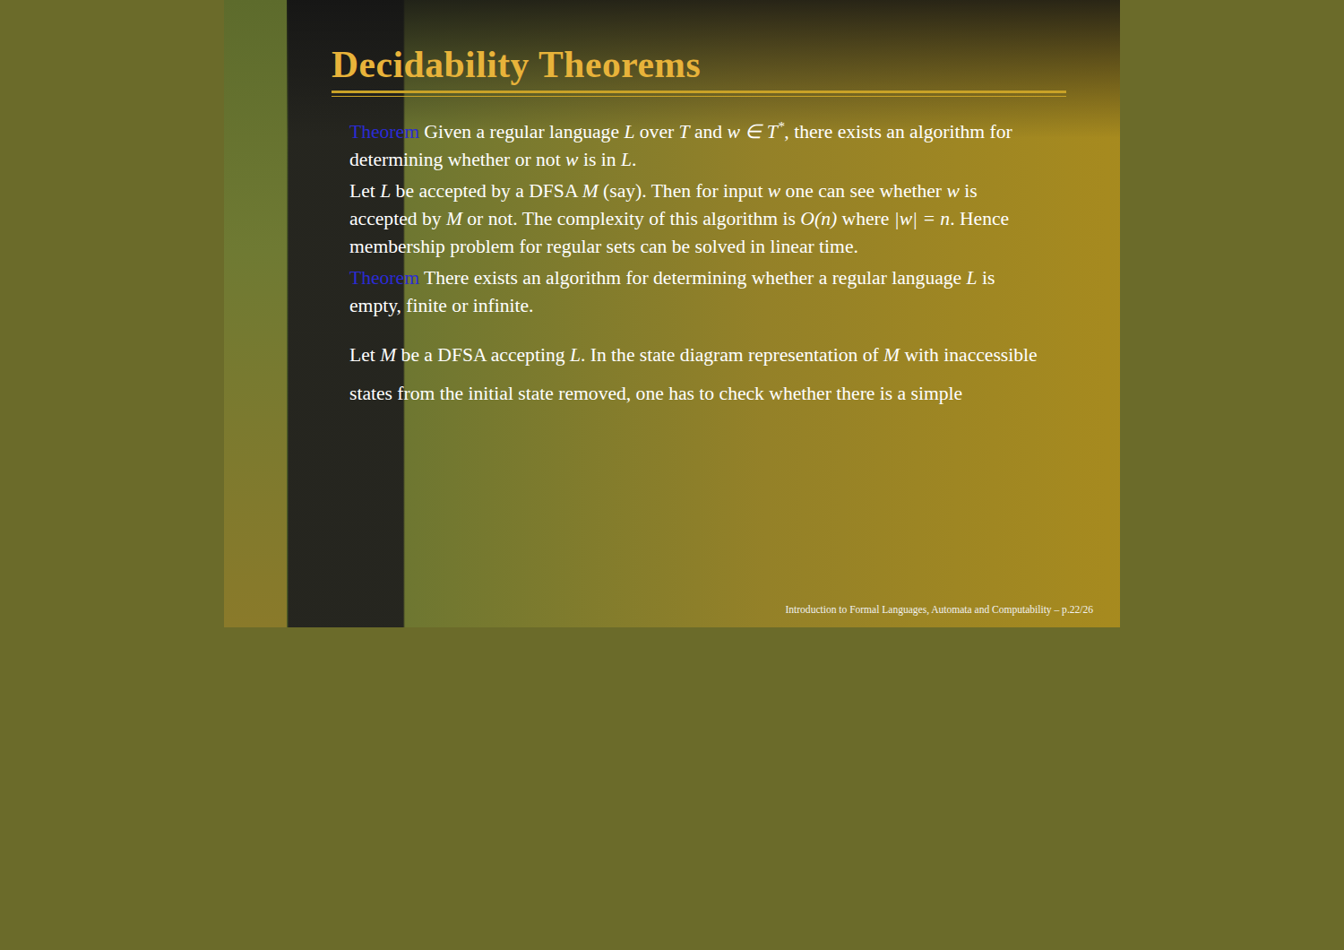Decidability Theorems
Theorem Given a regular language L over T and w ∈ T*, there exists an algorithm for determining whether or not w is in L.
Let L be accepted by a DFSA M (say). Then for input w one can see whether w is accepted by M or not. The complexity of this algorithm is O(n) where |w| = n. Hence membership problem for regular sets can be solved in linear time.
Theorem There exists an algorithm for determining whether a regular language L is empty, finite or infinite.
Let M be a DFSA accepting L. In the state diagram representation of M with inaccessible states from the initial state removed, one has to check whether there is a simple
Introduction to Formal Languages, Automata and Computability – p.22/26